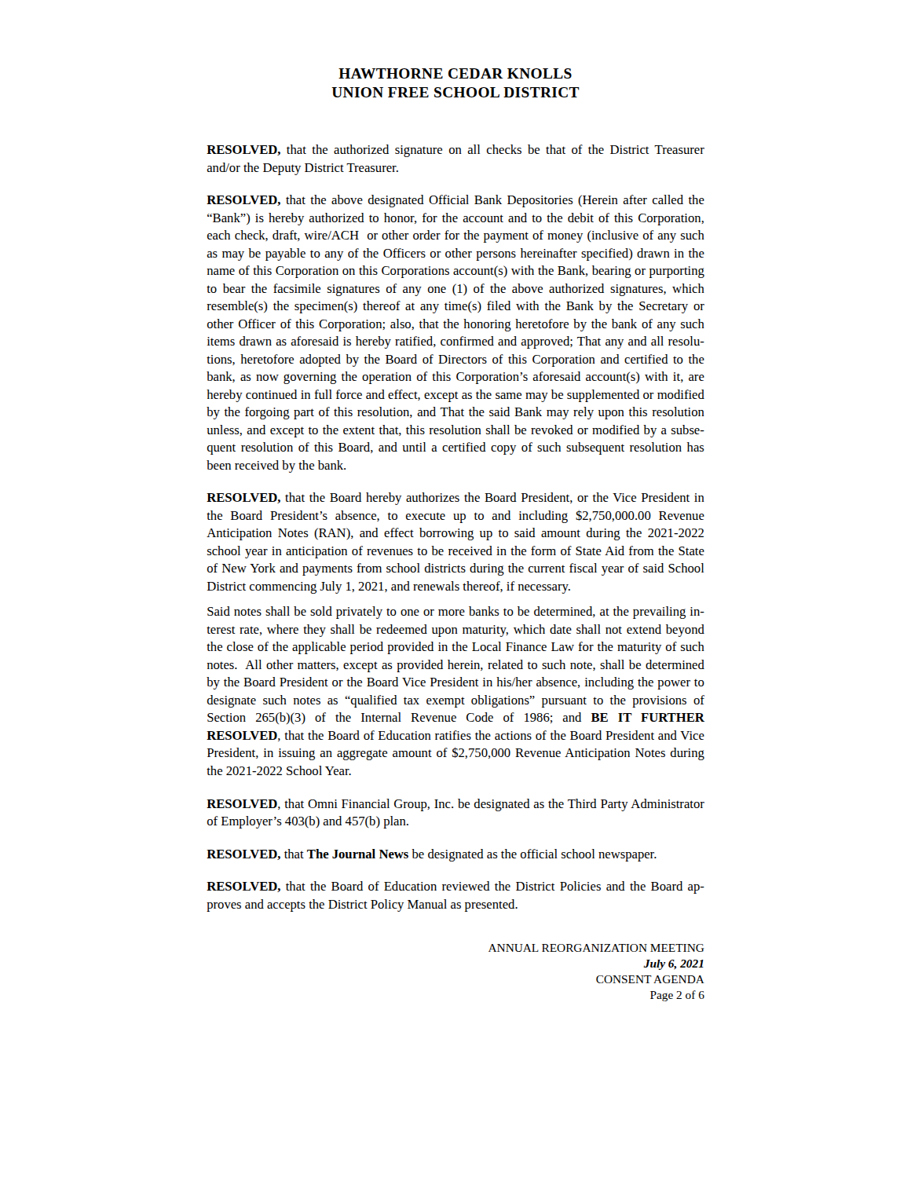HAWTHORNE CEDAR KNOLLS UNION FREE SCHOOL DISTRICT
RESOLVED, that the authorized signature on all checks be that of the District Treasurer and/or the Deputy District Treasurer.
RESOLVED, that the above designated Official Bank Depositories (Herein after called the “Bank”) is hereby authorized to honor, for the account and to the debit of this Corporation, each check, draft, wire/ACH or other order for the payment of money (inclusive of any such as may be payable to any of the Officers or other persons hereinafter specified) drawn in the name of this Corporation on this Corporations account(s) with the Bank, bearing or purporting to bear the facsimile signatures of any one (1) of the above authorized signatures, which resemble(s) the specimen(s) thereof at any time(s) filed with the Bank by the Secretary or other Officer of this Corporation; also, that the honoring heretofore by the bank of any such items drawn as aforesaid is hereby ratified, confirmed and approved; That any and all resolutions, heretofore adopted by the Board of Directors of this Corporation and certified to the bank, as now governing the operation of this Corporation’s aforesaid account(s) with it, are hereby continued in full force and effect, except as the same may be supplemented or modified by the forgoing part of this resolution, and That the said Bank may rely upon this resolution unless, and except to the extent that, this resolution shall be revoked or modified by a subsequent resolution of this Board, and until a certified copy of such subsequent resolution has been received by the bank.
RESOLVED, that the Board hereby authorizes the Board President, or the Vice President in the Board President’s absence, to execute up to and including $2,750,000.00 Revenue Anticipation Notes (RAN), and effect borrowing up to said amount during the 2021-2022 school year in anticipation of revenues to be received in the form of State Aid from the State of New York and payments from school districts during the current fiscal year of said School District commencing July 1, 2021, and renewals thereof, if necessary.
Said notes shall be sold privately to one or more banks to be determined, at the prevailing interest rate, where they shall be redeemed upon maturity, which date shall not extend beyond the close of the applicable period provided in the Local Finance Law for the maturity of such notes. All other matters, except as provided herein, related to such note, shall be determined by the Board President or the Board Vice President in his/her absence, including the power to designate such notes as “qualified tax exempt obligations” pursuant to the provisions of Section 265(b)(3) of the Internal Revenue Code of 1986; and BE IT FURTHER RESOLVED, that the Board of Education ratifies the actions of the Board President and Vice President, in issuing an aggregate amount of $2,750,000 Revenue Anticipation Notes during the 2021-2022 School Year.
RESOLVED, that Omni Financial Group, Inc. be designated as the Third Party Administrator of Employer’s 403(b) and 457(b) plan.
RESOLVED, that The Journal News be designated as the official school newspaper.
RESOLVED, that the Board of Education reviewed the District Policies and the Board approves and accepts the District Policy Manual as presented.
ANNUAL REORGANIZATION MEETING
July 6, 2021
CONSENT AGENDA
Page 2 of 6